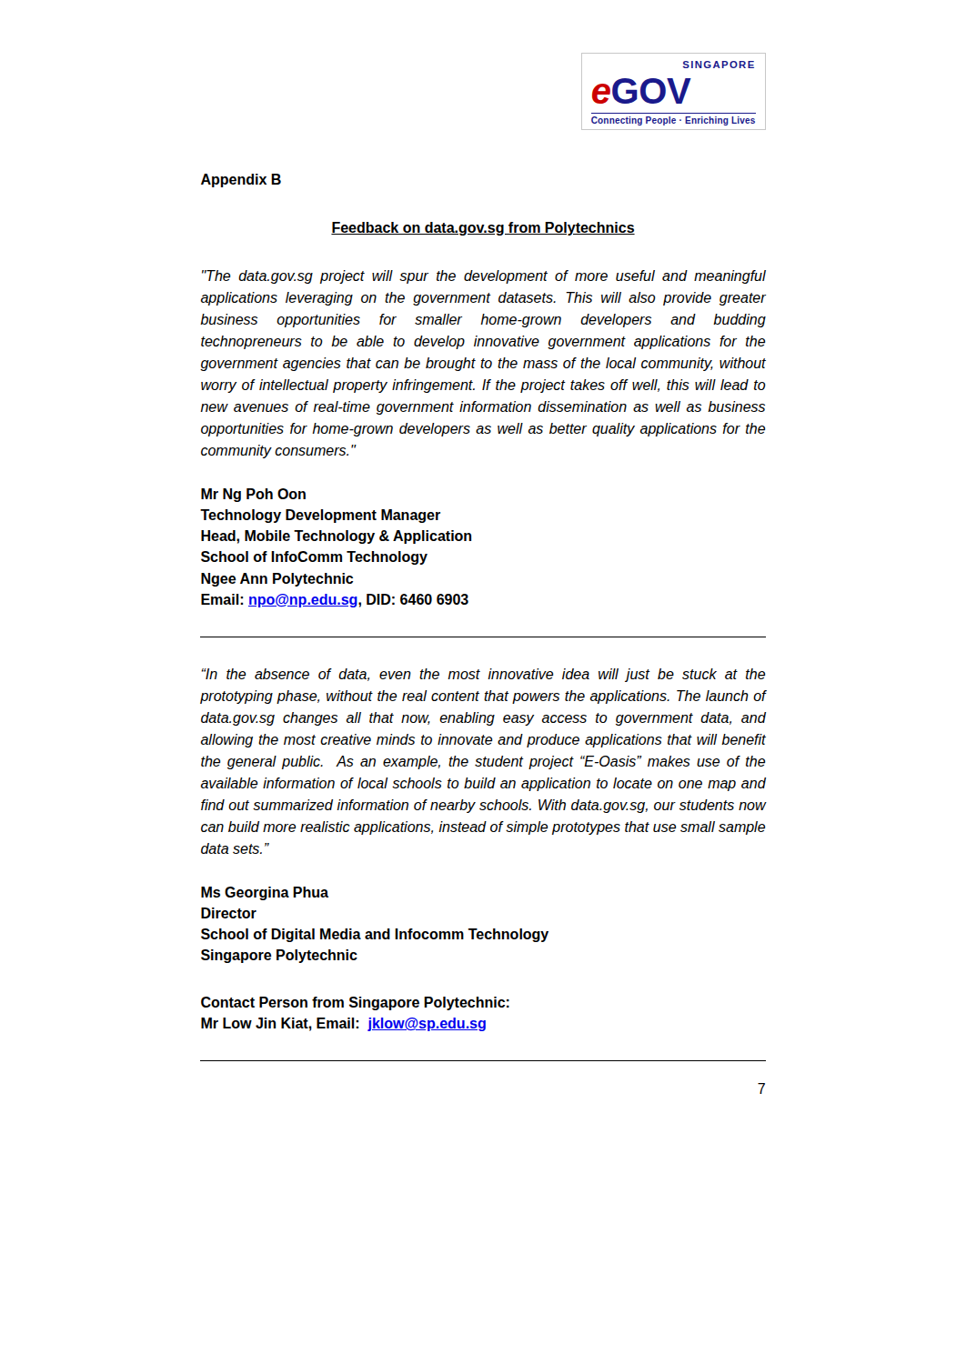SINGAPORE
e GOV
Connecting People · Enriching Lives
Appendix B
Feedback on data.gov.sg from Polytechnics
"The data.gov.sg project will spur the development of more useful and meaningful applications leveraging on the government datasets. This will also provide greater business opportunities for smaller home-grown developers and budding technopreneurs to be able to develop innovative government applications for the government agencies that can be brought to the mass of the local community, without worry of intellectual property infringement. If the project takes off well, this will lead to new avenues of real-time government information dissemination as well as business opportunities for home-grown developers as well as better quality applications for the community consumers."
Mr Ng Poh Oon
Technology Development Manager
Head, Mobile Technology & Application
School of InfoComm Technology
Ngee Ann Polytechnic
Email: npo@np.edu.sg, DID: 6460 6903
“In the absence of data, even the most innovative idea will just be stuck at the prototyping phase, without the real content that powers the applications. The launch of data.gov.sg changes all that now, enabling easy access to government data, and allowing the most creative minds to innovate and produce applications that will benefit the general public. As an example, the student project “E-Oasis” makes use of the available information of local schools to build an application to locate on one map and find out summarized information of nearby schools. With data.gov.sg, our students now can build more realistic applications, instead of simple prototypes that use small sample data sets.”
Ms Georgina Phua
Director
School of Digital Media and Infocomm Technology
Singapore Polytechnic
Contact Person from Singapore Polytechnic:
Mr Low Jin Kiat, Email: jklow@sp.edu.sg
7